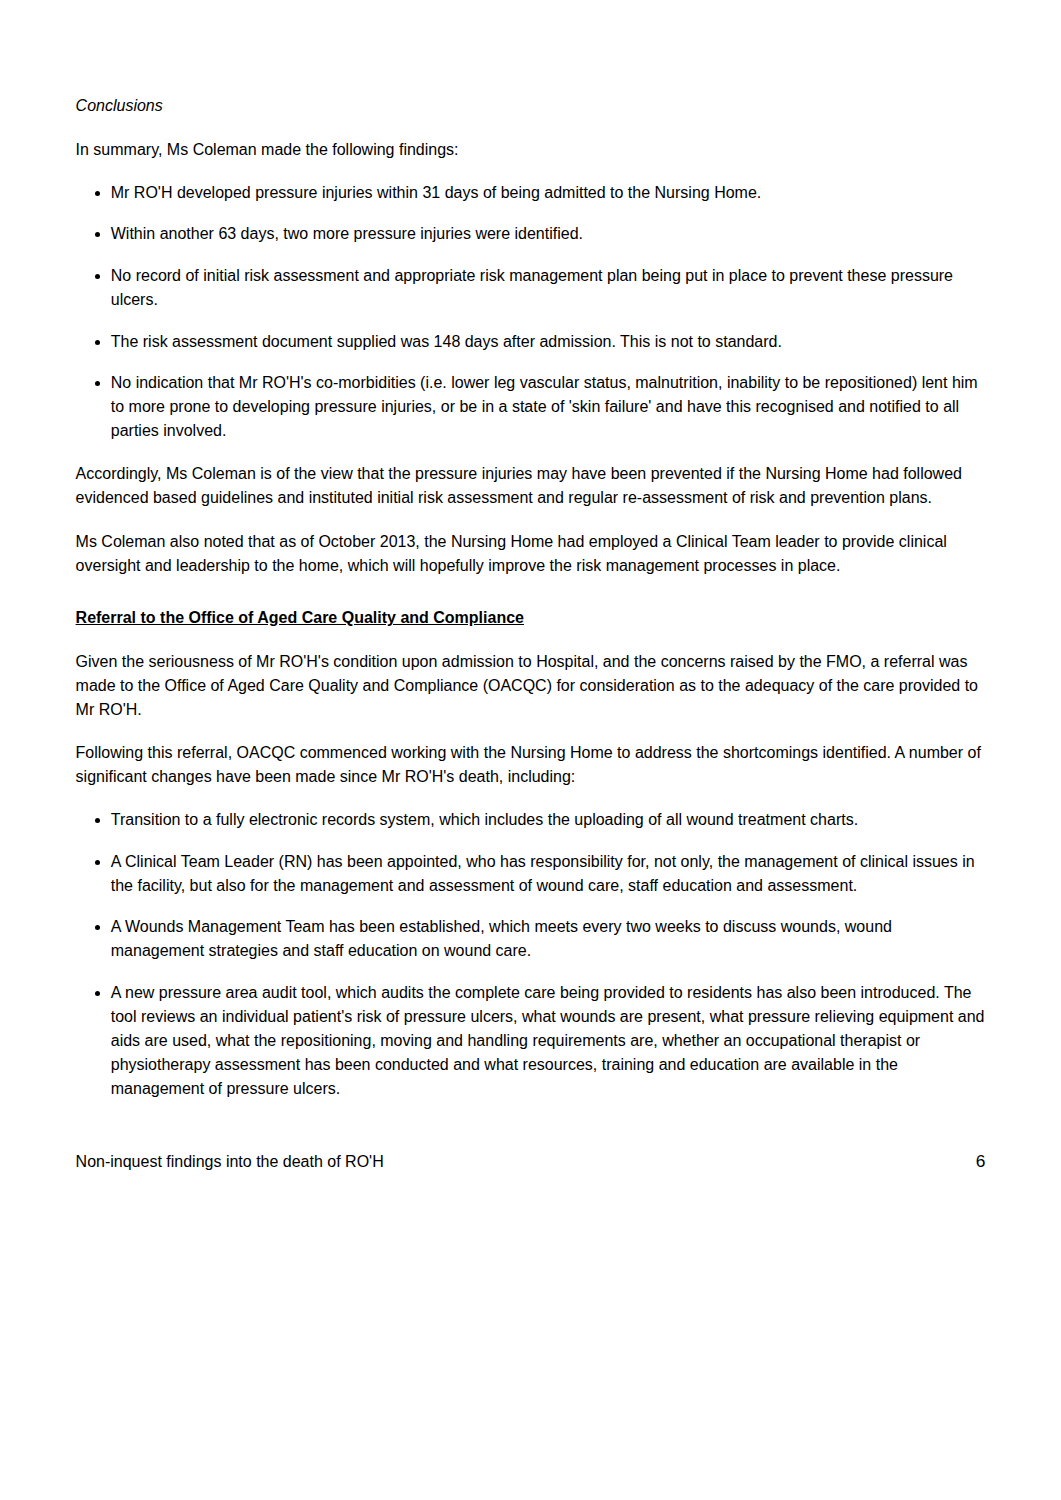Conclusions
In summary, Ms Coleman made the following findings:
Mr RO'H developed pressure injuries within 31 days of being admitted to the Nursing Home.
Within another 63 days, two more pressure injuries were identified.
No record of initial risk assessment and appropriate risk management plan being put in place to prevent these pressure ulcers.
The risk assessment document supplied was 148 days after admission. This is not to standard.
No indication that Mr RO'H's co-morbidities (i.e. lower leg vascular status, malnutrition, inability to be repositioned) lent him to more prone to developing pressure injuries, or be in a state of 'skin failure' and have this recognised and notified to all parties involved.
Accordingly, Ms Coleman is of the view that the pressure injuries may have been prevented if the Nursing Home had followed evidenced based guidelines and instituted initial risk assessment and regular re-assessment of risk and prevention plans.
Ms Coleman also noted that as of October 2013, the Nursing Home had employed a Clinical Team leader to provide clinical oversight and leadership to the home, which will hopefully improve the risk management processes in place.
Referral to the Office of Aged Care Quality and Compliance
Given the seriousness of Mr RO'H's condition upon admission to Hospital, and the concerns raised by the FMO, a referral was made to the Office of Aged Care Quality and Compliance (OACQC) for consideration as to the adequacy of the care provided to Mr RO'H.
Following this referral, OACQC commenced working with the Nursing Home to address the shortcomings identified. A number of significant changes have been made since Mr RO'H's death, including:
Transition to a fully electronic records system, which includes the uploading of all wound treatment charts.
A Clinical Team Leader (RN) has been appointed, who has responsibility for, not only, the management of clinical issues in the facility, but also for the management and assessment of wound care, staff education and assessment.
A Wounds Management Team has been established, which meets every two weeks to discuss wounds, wound management strategies and staff education on wound care.
A new pressure area audit tool, which audits the complete care being provided to residents has also been introduced. The tool reviews an individual patient's risk of pressure ulcers, what wounds are present, what pressure relieving equipment and aids are used, what the repositioning, moving and handling requirements are, whether an occupational therapist or physiotherapy assessment has been conducted and what resources, training and education are available in the management of pressure ulcers.
Non-inquest findings into the death of RO'H 6